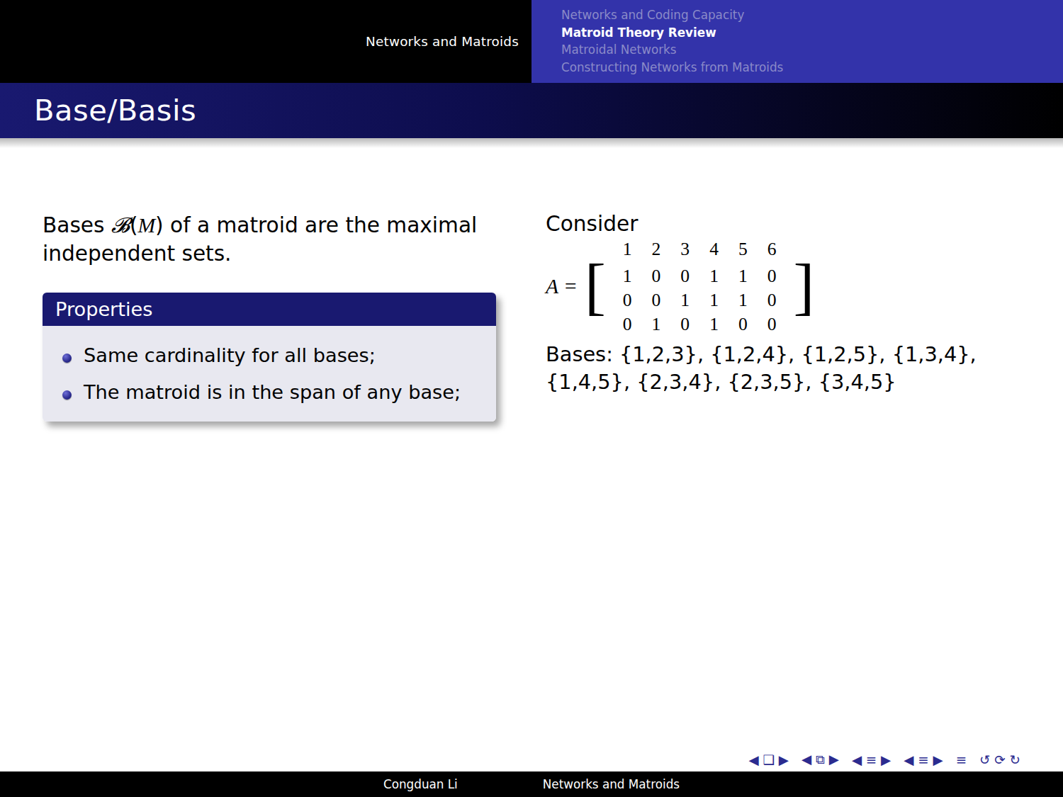Networks and Matroids
Networks and Coding Capacity
Matroid Theory Review
Matroidal Networks
Constructing Networks from Matroids
Base/Basis
Bases 𝓑(M) of a matroid are the maximal independent sets.
Properties
Same cardinality for all bases;
The matroid is in the span of any base;
Consider
A = [
| 1 | 2 | 3 | 4 | 5 | 6 |
| --- | --- | --- | --- | --- | --- |
| 1 | 0 | 0 | 1 | 1 | 0 |
| 0 | 0 | 1 | 1 | 1 | 0 |
| 0 | 1 | 0 | 1 | 0 | 0 |
]
Bases: {1,2,3}, {1,2,4}, {1,2,5}, {1,3,4}, {1,4,5}, {2,3,4}, {2,3,5}, {3,4,5}
◀ ❑ ▶ ◀ ⧉ ▶ ◀ ≡ ▶ ◀ ≡ ▶ ≡ ↺ ⟳ ↻
Congduan Li Networks and Matroids